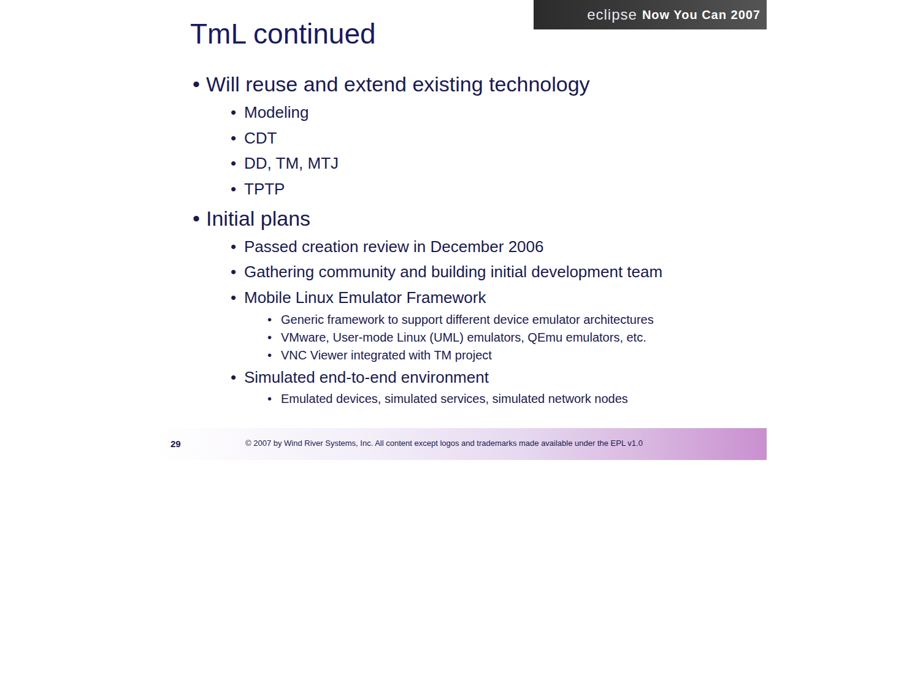eclipse Now You Can 2007
TmL continued
Will reuse and extend existing technology
Modeling
CDT
DD, TM, MTJ
TPTP
Initial plans
Passed creation review in December 2006
Gathering community and building initial development team
Mobile Linux Emulator Framework
Generic framework to support different device emulator architectures
VMware, User-mode Linux (UML) emulators, QEmu emulators, etc.
VNC Viewer integrated with TM project
Simulated end-to-end environment
Emulated devices, simulated services, simulated network nodes
29
© 2007 by Wind River Systems, Inc. All content except logos and trademarks made available under the EPL v1.0